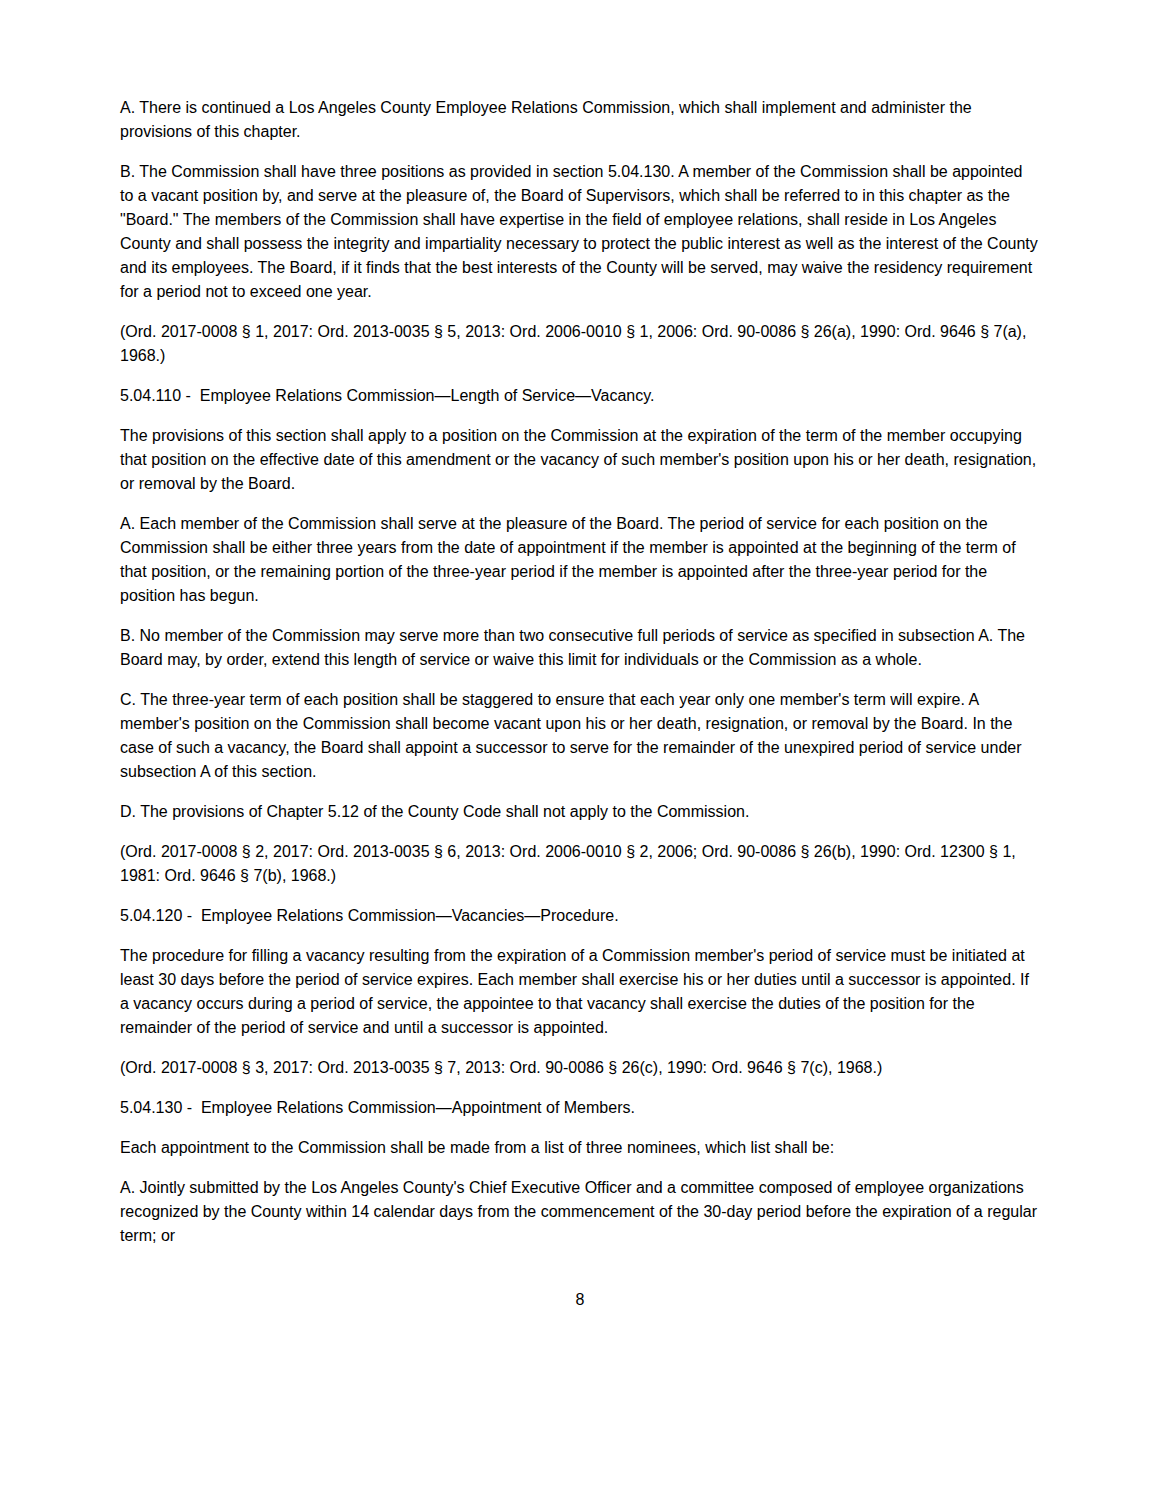A. There is continued a Los Angeles County Employee Relations Commission, which shall implement and administer the provisions of this chapter.
B. The Commission shall have three positions as provided in section 5.04.130. A member of the Commission shall be appointed to a vacant position by, and serve at the pleasure of, the Board of Supervisors, which shall be referred to in this chapter as the "Board." The members of the Commission shall have expertise in the field of employee relations, shall reside in Los Angeles County and shall possess the integrity and impartiality necessary to protect the public interest as well as the interest of the County and its employees. The Board, if it finds that the best interests of the County will be served, may waive the residency requirement for a period not to exceed one year.
(Ord. 2017-0008 § 1, 2017: Ord. 2013-0035 § 5, 2013: Ord. 2006-0010 § 1, 2006: Ord. 90-0086 § 26(a), 1990: Ord. 9646 § 7(a), 1968.)
5.04.110 - Employee Relations Commission—Length of Service—Vacancy.
The provisions of this section shall apply to a position on the Commission at the expiration of the term of the member occupying that position on the effective date of this amendment or the vacancy of such member's position upon his or her death, resignation, or removal by the Board.
A. Each member of the Commission shall serve at the pleasure of the Board. The period of service for each position on the Commission shall be either three years from the date of appointment if the member is appointed at the beginning of the term of that position, or the remaining portion of the three-year period if the member is appointed after the three-year period for the position has begun.
B. No member of the Commission may serve more than two consecutive full periods of service as specified in subsection A. The Board may, by order, extend this length of service or waive this limit for individuals or the Commission as a whole.
C. The three-year term of each position shall be staggered to ensure that each year only one member's term will expire. A member's position on the Commission shall become vacant upon his or her death, resignation, or removal by the Board. In the case of such a vacancy, the Board shall appoint a successor to serve for the remainder of the unexpired period of service under subsection A of this section.
D. The provisions of Chapter 5.12 of the County Code shall not apply to the Commission.
(Ord. 2017-0008 § 2, 2017: Ord. 2013-0035 § 6, 2013: Ord. 2006-0010 § 2, 2006; Ord. 90-0086 § 26(b), 1990: Ord. 12300 § 1, 1981: Ord. 9646 § 7(b), 1968.)
5.04.120 - Employee Relations Commission—Vacancies—Procedure.
The procedure for filling a vacancy resulting from the expiration of a Commission member's period of service must be initiated at least 30 days before the period of service expires. Each member shall exercise his or her duties until a successor is appointed. If a vacancy occurs during a period of service, the appointee to that vacancy shall exercise the duties of the position for the remainder of the period of service and until a successor is appointed.
(Ord. 2017-0008 § 3, 2017: Ord. 2013-0035 § 7, 2013: Ord. 90-0086 § 26(c), 1990: Ord. 9646 § 7(c), 1968.)
5.04.130 - Employee Relations Commission—Appointment of Members.
Each appointment to the Commission shall be made from a list of three nominees, which list shall be:
A. Jointly submitted by the Los Angeles County's Chief Executive Officer and a committee composed of employee organizations recognized by the County within 14 calendar days from the commencement of the 30-day period before the expiration of a regular term; or
8